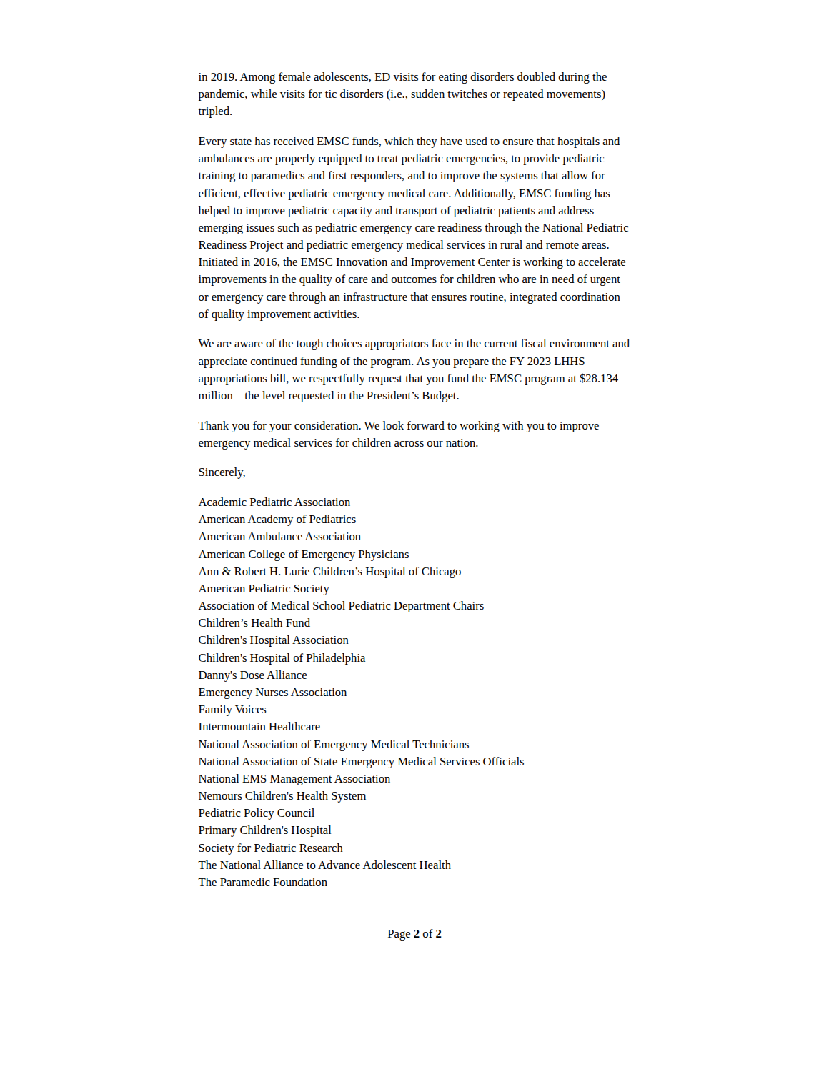in 2019. Among female adolescents, ED visits for eating disorders doubled during the pandemic, while visits for tic disorders (i.e., sudden twitches or repeated movements) tripled.
Every state has received EMSC funds, which they have used to ensure that hospitals and ambulances are properly equipped to treat pediatric emergencies, to provide pediatric training to paramedics and first responders, and to improve the systems that allow for efficient, effective pediatric emergency medical care. Additionally, EMSC funding has helped to improve pediatric capacity and transport of pediatric patients and address emerging issues such as pediatric emergency care readiness through the National Pediatric Readiness Project and pediatric emergency medical services in rural and remote areas. Initiated in 2016, the EMSC Innovation and Improvement Center is working to accelerate improvements in the quality of care and outcomes for children who are in need of urgent or emergency care through an infrastructure that ensures routine, integrated coordination of quality improvement activities.
We are aware of the tough choices appropriators face in the current fiscal environment and appreciate continued funding of the program. As you prepare the FY 2023 LHHS appropriations bill, we respectfully request that you fund the EMSC program at $28.134 million—the level requested in the President’s Budget.
Thank you for your consideration. We look forward to working with you to improve emergency medical services for children across our nation.
Sincerely,
Academic Pediatric Association
American Academy of Pediatrics
American Ambulance Association
American College of Emergency Physicians
Ann & Robert H. Lurie Children’s Hospital of Chicago
American Pediatric Society
Association of Medical School Pediatric Department Chairs
Children’s Health Fund
Children's Hospital Association
Children's Hospital of Philadelphia
Danny's Dose Alliance
Emergency Nurses Association
Family Voices
Intermountain Healthcare
National Association of Emergency Medical Technicians
National Association of State Emergency Medical Services Officials
National EMS Management Association
Nemours Children's Health System
Pediatric Policy Council
Primary Children's Hospital
Society for Pediatric Research
The National Alliance to Advance Adolescent Health
The Paramedic Foundation
Page 2 of 2